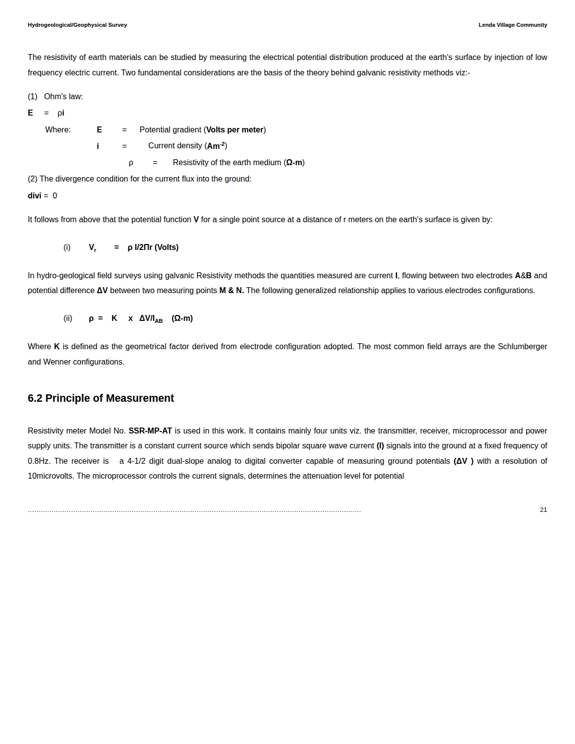Hydrogeological/Geophysical Survey Lenda Village Community
The resistivity of earth materials can be studied by measuring the electrical potential distribution produced at the earth's surface by injection of low frequency electric current. Two fundamental considerations are the basis of the theory behind galvanic resistivity methods viz:-
(1) Ohm's law:
E = ρi
Where: E=Potential gradient (Volts per meter) i= Current density (Am-2) ρ = Resistivity of the earth medium (Ω-m)
(2) The divergence condition for the current flux into the ground:
divi = 0
It follows from above that the potential function V for a single point source at a distance of r meters on the earth's surface is given by:
(i) Vr= ρ I/2Πr (Volts)
In hydro-geological field surveys using galvanic Resistivity methods the quantities measured are current I, flowing between two electrodes A&B and potential difference ΔV between two measuring points M & N. The following generalized relationship applies to various electrodes configurations.
(ii) ρ = K x ΔV/IAB (Ω-m)
Where K is defined as the geometrical factor derived from electrode configuration adopted. The most common field arrays are the Schlumberger and Wenner configurations.
6.2 Principle of Measurement
Resistivity meter Model No. SSR-MP-AT is used in this work. It contains mainly four units viz. the transmitter, receiver, microprocessor and power supply units. The transmitter is a constant current source which sends bipolar square wave current (I) signals into the ground at a fixed frequency of 0.8Hz. The receiver is a 4-1/2 digit dual-slope analog to digital converter capable of measuring ground potentials (ΔV ) with a resolution of 10microvolts. The microprocessor controls the current signals, determines the attenuation level for potential
.......................................................................................................................................................... 21